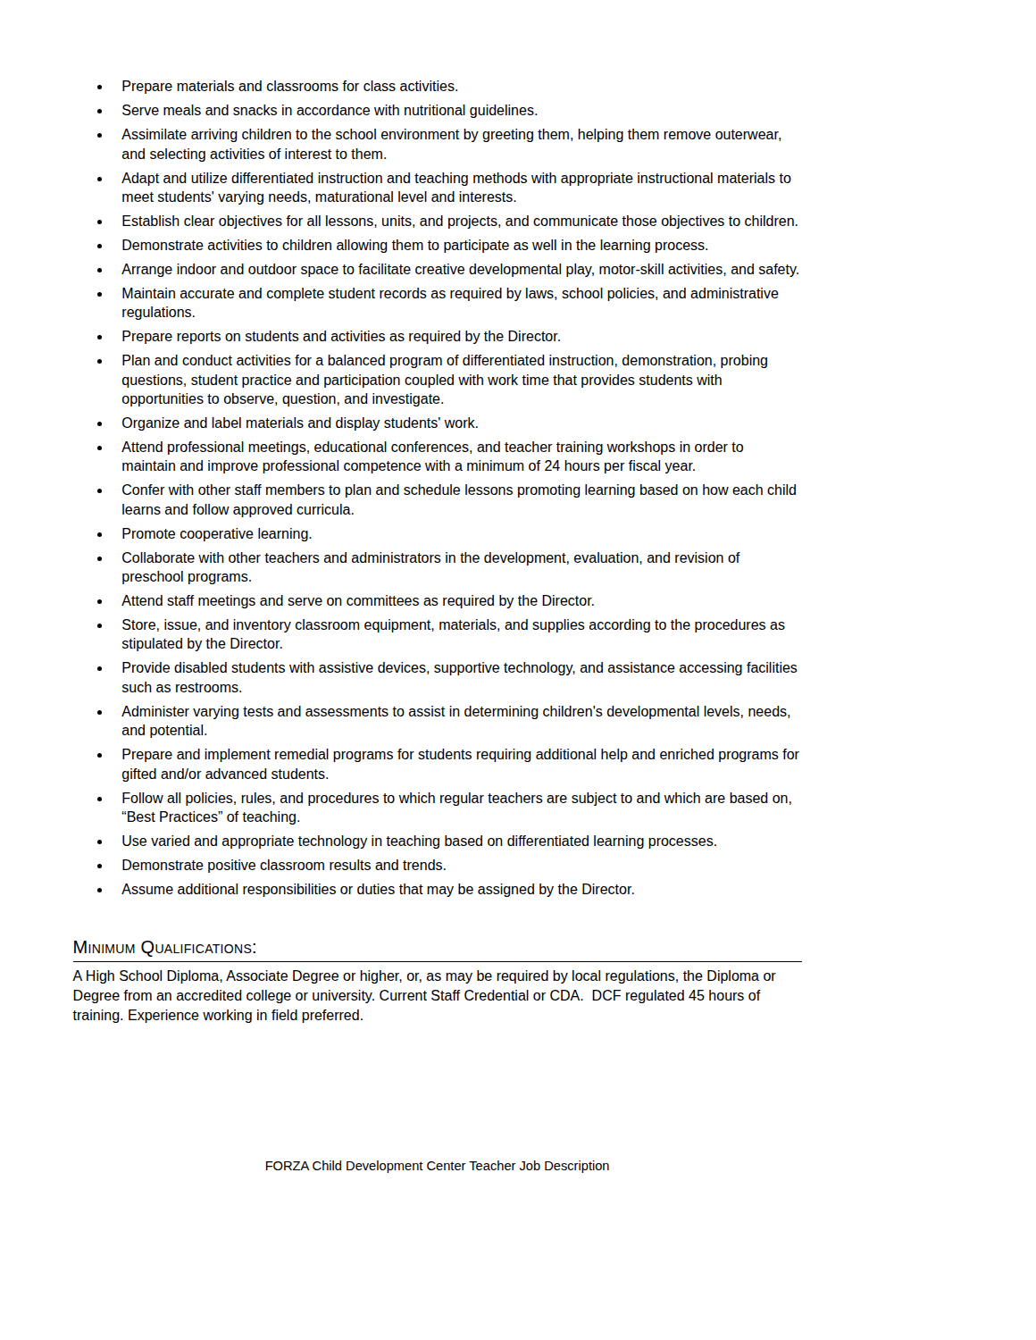Prepare materials and classrooms for class activities.
Serve meals and snacks in accordance with nutritional guidelines.
Assimilate arriving children to the school environment by greeting them, helping them remove outerwear, and selecting activities of interest to them.
Adapt and utilize differentiated instruction and teaching methods with appropriate instructional materials to meet students' varying needs, maturational level and interests.
Establish clear objectives for all lessons, units, and projects, and communicate those objectives to children.
Demonstrate activities to children allowing them to participate as well in the learning process.
Arrange indoor and outdoor space to facilitate creative developmental play, motor-skill activities, and safety.
Maintain accurate and complete student records as required by laws, school policies, and administrative regulations.
Prepare reports on students and activities as required by the Director.
Plan and conduct activities for a balanced program of differentiated instruction, demonstration, probing questions, student practice and participation coupled with work time that provides students with opportunities to observe, question, and investigate.
Organize and label materials and display students' work.
Attend professional meetings, educational conferences, and teacher training workshops in order to maintain and improve professional competence with a minimum of 24 hours per fiscal year.
Confer with other staff members to plan and schedule lessons promoting learning based on how each child learns and follow approved curricula.
Promote cooperative learning.
Collaborate with other teachers and administrators in the development, evaluation, and revision of preschool programs.
Attend staff meetings and serve on committees as required by the Director.
Store, issue, and inventory classroom equipment, materials, and supplies according to the procedures as stipulated by the Director.
Provide disabled students with assistive devices, supportive technology, and assistance accessing facilities such as restrooms.
Administer varying tests and assessments to assist in determining children's developmental levels, needs, and potential.
Prepare and implement remedial programs for students requiring additional help and enriched programs for gifted and/or advanced students.
Follow all policies, rules, and procedures to which regular teachers are subject to and which are based on, “Best Practices” of teaching.
Use varied and appropriate technology in teaching based on differentiated learning processes.
Demonstrate positive classroom results and trends.
Assume additional responsibilities or duties that may be assigned by the Director.
Minimum Qualifications:
A High School Diploma, Associate Degree or higher, or, as may be required by local regulations, the Diploma or Degree from an accredited college or university. Current Staff Credential or CDA. DCF regulated 45 hours of training. Experience working in field preferred.
FORZA Child Development Center Teacher Job Description